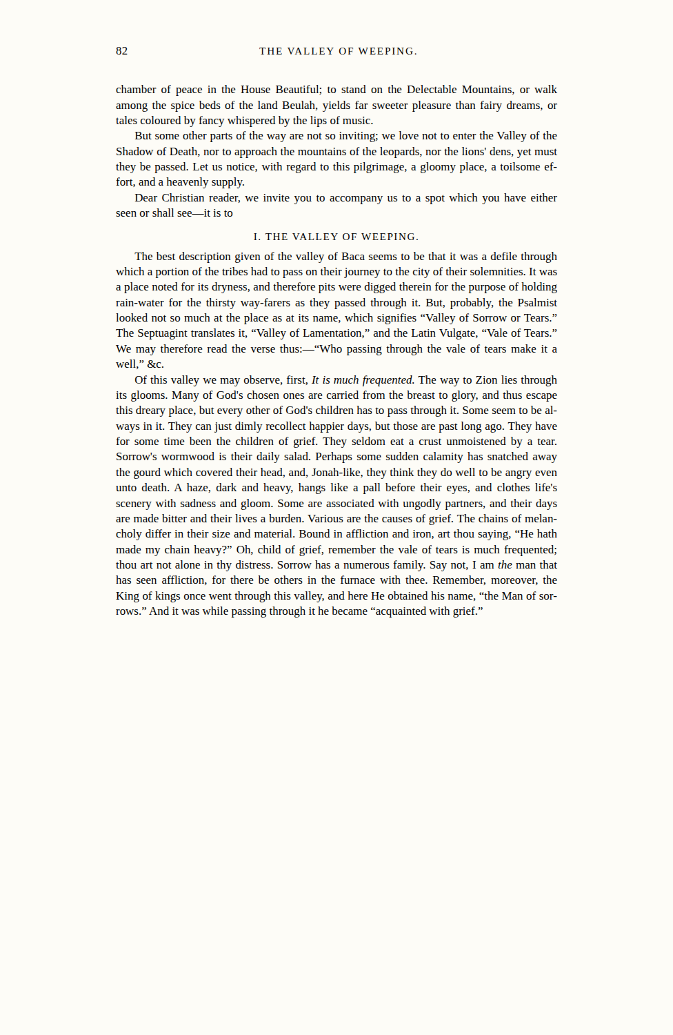82
The Valley of Weeping.
chamber of peace in the House Beautiful; to stand on the Delectable Mountains, or walk among the spice beds of the land Beulah, yields far sweeter pleasure than fairy dreams, or tales coloured by fancy whispered by the lips of music.
But some other parts of the way are not so inviting; we love not to enter the Valley of the Shadow of Death, nor to approach the mountains of the leopards, nor the lions' dens, yet must they be passed. Let us notice, with regard to this pilgrimage, a gloomy place, a toilsome effort, and a heavenly supply.
Dear Christian reader, we invite you to accompany us to a spot which you have either seen or shall see—it is to
I. The Valley of Weeping.
The best description given of the valley of Baca seems to be that it was a defile through which a portion of the tribes had to pass on their journey to the city of their solemnities. It was a place noted for its dryness, and therefore pits were digged therein for the purpose of holding rain-water for the thirsty way-farers as they passed through it. But, probably, the Psalmist looked not so much at the place as at its name, which signifies “Valley of Sorrow or Tears.” The Septuagint translates it, “Valley of Lamentation,” and the Latin Vulgate, “Vale of Tears.” We may therefore read the verse thus:—“Who passing through the vale of tears make it a well,” &c.
Of this valley we may observe, first, It is much frequented. The way to Zion lies through its glooms. Many of God's chosen ones are carried from the breast to glory, and thus escape this dreary place, but every other of God's children has to pass through it. Some seem to be always in it. They can just dimly recollect happier days, but those are past long ago. They have for some time been the children of grief. They seldom eat a crust unmoistened by a tear. Sorrow's wormwood is their daily salad. Perhaps some sudden calamity has snatched away the gourd which covered their head, and, Jonah-like, they think they do well to be angry even unto death. A haze, dark and heavy, hangs like a pall before their eyes, and clothes life's scenery with sadness and gloom. Some are associated with ungodly partners, and their days are made bitter and their lives a burden. Various are the causes of grief. The chains of melancholy differ in their size and material. Bound in affliction and iron, art thou saying, “He hath made my chain heavy?” Oh, child of grief, remember the vale of tears is much frequented; thou art not alone in thy distress. Sorrow has a numerous family. Say not, I am the man that has seen affliction, for there be others in the furnace with thee. Remember, moreover, the King of kings once went through this valley, and here He obtained his name, “the Man of sorrows.” And it was while passing through it he became “acquainted with grief.”